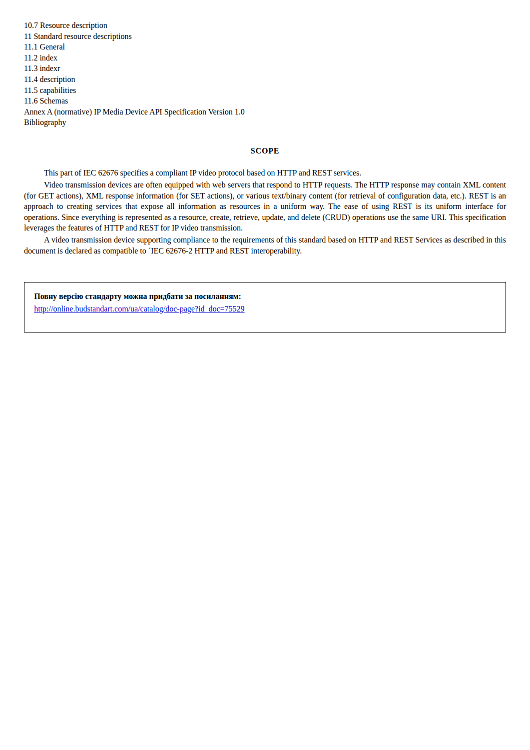10.7 Resource description
11 Standard resource descriptions
11.1 General
11.2 index
11.3 indexr
11.4 description
11.5 capabilities
11.6 Schemas
Annex A (normative) IP Media Device API Specification Version 1.0
Bibliography
SCOPE
This part of IEC 62676 specifies a compliant IP video protocol based on HTTP and REST services.
Video transmission devices are often equipped with web servers that respond to HTTP requests. The HTTP response may contain XML content (for GET actions), XML response information (for SET actions), or various text/binary content (for retrieval of configuration data, etc.). REST is an approach to creating services that expose all information as resources in a uniform way. The ease of using REST is its uniform interface for operations. Since everything is represented as a resource, create, retrieve, update, and delete (CRUD) operations use the same URI. This specification leverages the features of HTTP and REST for IP video transmission.
A video transmission device supporting compliance to the requirements of this standard based on HTTP and REST Services as described in this document is declared as compatible to ´IEC 62676-2 HTTP and REST interoperability.
Повну версію стандарту можна придбати за посиланням:
http://online.budstandart.com/ua/catalog/doc-page?id_doc=75529